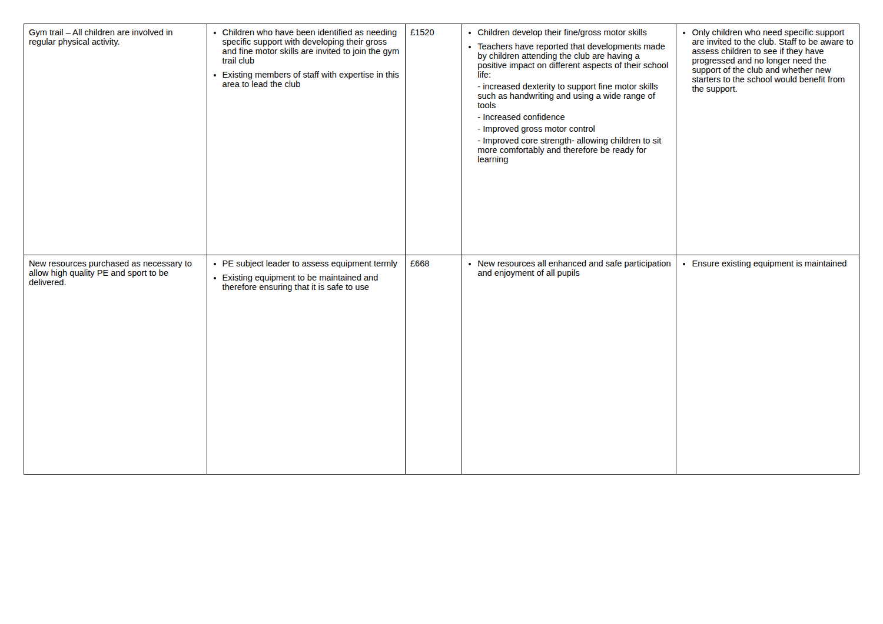| Gym trail – All children are involved in regular physical activity. | Children who have been identified as needing specific support with developing their gross and fine motor skills are invited to join the gym trail club Existing members of staff with expertise in this area to lead the club | £1520 | Children develop their fine/gross motor skills Teachers have reported that developments made by children attending the club are having a positive impact on different aspects of their school life: - increased dexterity to support fine motor skills such as handwriting and using a wide range of tools - Increased confidence - Improved gross motor control - Improved core strength- allowing children to sit more comfortably and therefore be ready for learning | Only children who need specific support are invited to the club. Staff to be aware to assess children to see if they have progressed and no longer need the support of the club and whether new starters to the school would benefit from the support. |
| New resources purchased as necessary to allow high quality PE and sport to be delivered. | PE subject leader to assess equipment termly Existing equipment to be maintained and therefore ensuring that it is safe to use | £668 | New resources all enhanced and safe participation and enjoyment of all pupils | Ensure existing equipment is maintained |